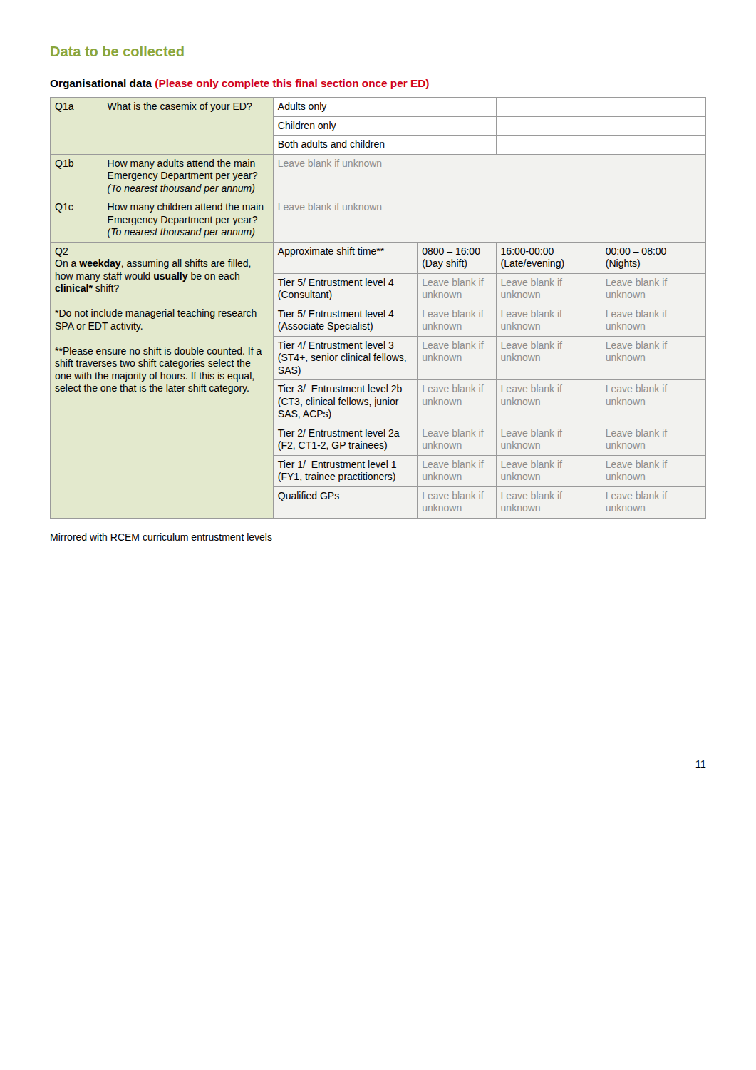Data to be collected
Organisational data (Please only complete this final section once per ED)
| Q1a | What is the casemix of your ED? | Adults only | |
| Children only | |
| Both adults and children | |
| Q1b | How many adults attend the main Emergency Department per year? (To nearest thousand per annum) | Leave blank if unknown |
| Q1c | How many children attend the main Emergency Department per year? (To nearest thousand per annum) | Leave blank if unknown |
| Q2 On a weekday , assuming all shifts are filled, how many staff would usually be on each clinical* shift? *Do not include managerial teaching research SPA or EDT activity. **Please ensure no shift is double counted. If a shift traverses two shift categories select the one with the majority of hours. If this is equal, select the one that is the later shift category. | Approximate shift time** | 0800 – 16:00 (Day shift) | 16:00-00:00 (Late/evening) | 00:00 – 08:00 (Nights) |
| Tier 5/ Entrustment level 4 (Consultant) | Leave blank if unknown | Leave blank if unknown | Leave blank if unknown |
| Tier 5/ Entrustment level 4 (Associate Specialist) | Leave blank if unknown | Leave blank if unknown | Leave blank if unknown |
| Tier 4/ Entrustment level 3 (ST4+, senior clinical fellows, SAS) | Leave blank if unknown | Leave blank if unknown | Leave blank if unknown |
| Tier 3/ Entrustment level 2b (CT3, clinical fellows, junior SAS, ACPs) | Leave blank if unknown | Leave blank if unknown | Leave blank if unknown |
| Tier 2/ Entrustment level 2a (F2, CT1-2, GP trainees) | Leave blank if unknown | Leave blank if unknown | Leave blank if unknown |
| Tier 1/ Entrustment level 1 (FY1, trainee practitioners) | Leave blank if unknown | Leave blank if unknown | Leave blank if unknown |
| Qualified GPs | Leave blank if unknown | Leave blank if unknown | Leave blank if unknown |
Mirrored with RCEM curriculum entrustment levels
11